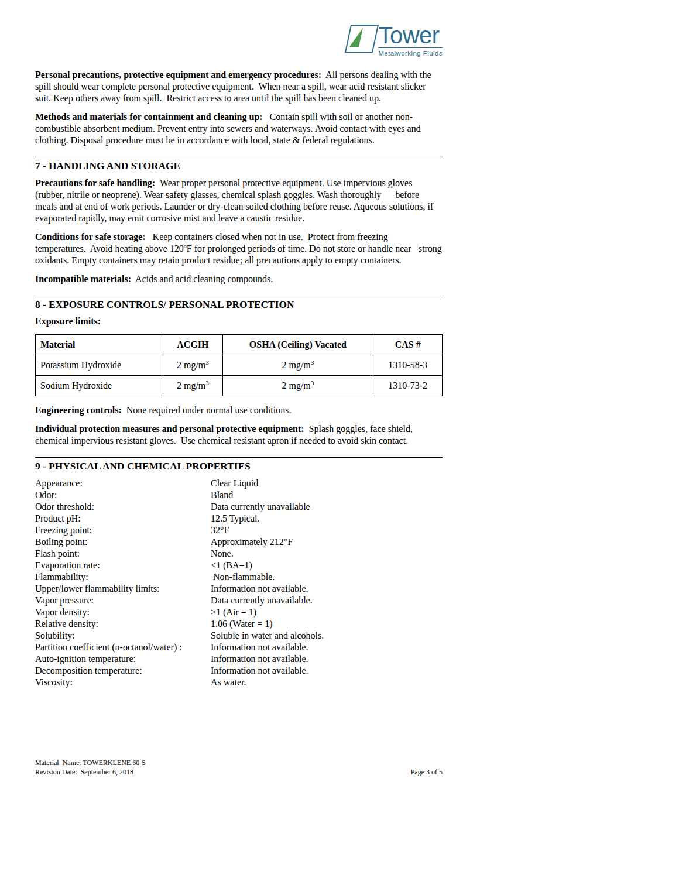Tower
Metalworking Fluids
Personal precautions, protective equipment and emergency procedures: All persons dealing with the spill should wear complete personal protective equipment. When near a spill, wear acid resistant slicker suit. Keep others away from spill. Restrict access to area until the spill has been cleaned up.
Methods and materials for containment and cleaning up: Contain spill with soil or another non-combustible absorbent medium. Prevent entry into sewers and waterways. Avoid contact with eyes and clothing. Disposal procedure must be in accordance with local, state & federal regulations.
7 - Handling and Storage
Precautions for safe handling: Wear proper personal protective equipment. Use impervious gloves (rubber, nitrile or neoprene). Wear safety glasses, chemical splash goggles. Wash thoroughly before meals and at end of work periods. Launder or dry-clean soiled clothing before reuse. Aqueous solutions, if evaporated rapidly, may emit corrosive mist and leave a caustic residue.
Conditions for safe storage: Keep containers closed when not in use. Protect from freezing temperatures. Avoid heating above 120ºF for prolonged periods of time. Do not store or handle near strong oxidants. Empty containers may retain product residue; all precautions apply to empty containers.
Incompatible materials: Acids and acid cleaning compounds.
8 - Exposure Controls/ Personal Protection
Exposure limits:
| Material | ACGIH | OSHA (Ceiling) Vacated | CAS # |
| --- | --- | --- | --- |
| Potassium Hydroxide | 2 mg/m 3 | 2 mg/m 3 | 1310-58-3 |
| Sodium Hydroxide | 2 mg/m 3 | 2 mg/m 3 | 1310-73-2 |
Engineering controls: None required under normal use conditions.
Individual protection measures and personal protective equipment: Splash goggles, face shield, chemical impervious resistant gloves. Use chemical resistant apron if needed to avoid skin contact.
9 - Physical and Chemical Properties
Appearance:
Clear Liquid
Odor:
Bland
Odor threshold:
Data currently unavailable
Product pH:
12.5 Typical.
Freezing point:
32°F
Boiling point:
Approximately 212°F
Flash point:
None.
Evaporation rate:
<1 (BA=1)
Flammability:
Non-flammable.
Upper/lower flammability limits:
Information not available.
Vapor pressure:
Data currently unavailable.
Vapor density:
>1 (Air = 1)
Relative density:
1.06 (Water = 1)
Solubility:
Soluble in water and alcohols.
Partition coefficient (n-octanol/water) :
Information not available.
Auto-ignition temperature:
Information not available.
Decomposition temperature:
Information not available.
Viscosity:
As water.
Material Name: TOWERKLENE 60-S
Revision Date: September 6, 2018
Page 3 of 5